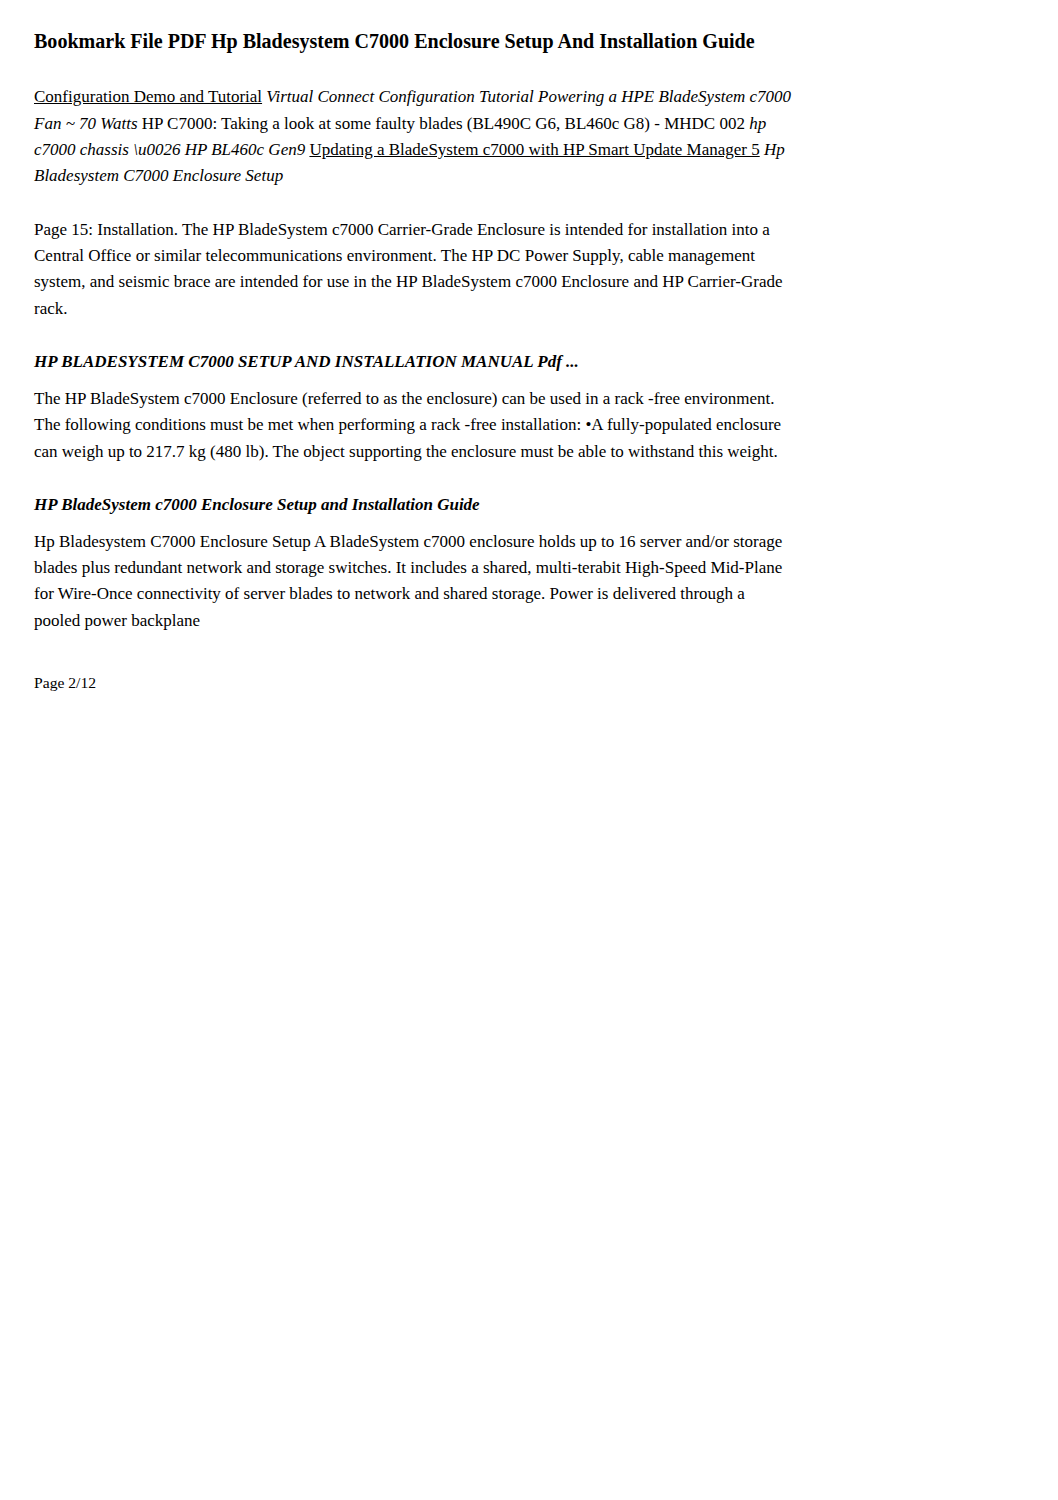Bookmark File PDF Hp Bladesystem C7000 Enclosure Setup And Installation Guide
Configuration Demo and Tutorial Virtual Connect Configuration Tutorial Powering a HPE BladeSystem c7000 Fan ~ 70 Watts HP C7000: Taking a look at some faulty blades (BL490C G6, BL460c G8) - MHDC 002 hp c7000 chassis \u0026 HP BL460c Gen9 Updating a BladeSystem c7000 with HP Smart Update Manager 5 Hp Bladesystem C7000 Enclosure Setup
Page 15: Installation. The HP BladeSystem c7000 Carrier-Grade Enclosure is intended for installation into a Central Office or similar telecommunications environment. The HP DC Power Supply, cable management system, and seismic brace are intended for use in the HP BladeSystem c7000 Enclosure and HP Carrier-Grade rack.
HP BLADESYSTEM C7000 SETUP AND INSTALLATION MANUAL Pdf ...
The HP BladeSystem c7000 Enclosure (referred to as the enclosure) can be used in a rack -free environment. The following conditions must be met when performing a rack -free installation: •A fully-populated enclosure can weigh up to 217.7 kg (480 lb). The object supporting the enclosure must be able to withstand this weight.
HP BladeSystem c7000 Enclosure Setup and Installation Guide
Hp Bladesystem C7000 Enclosure Setup A BladeSystem c7000 enclosure holds up to 16 server and/or storage blades plus redundant network and storage switches. It includes a shared, multi-terabit High-Speed Mid-Plane for Wire-Once connectivity of server blades to network and shared storage. Power is delivered through a pooled power backplane
Page 2/12